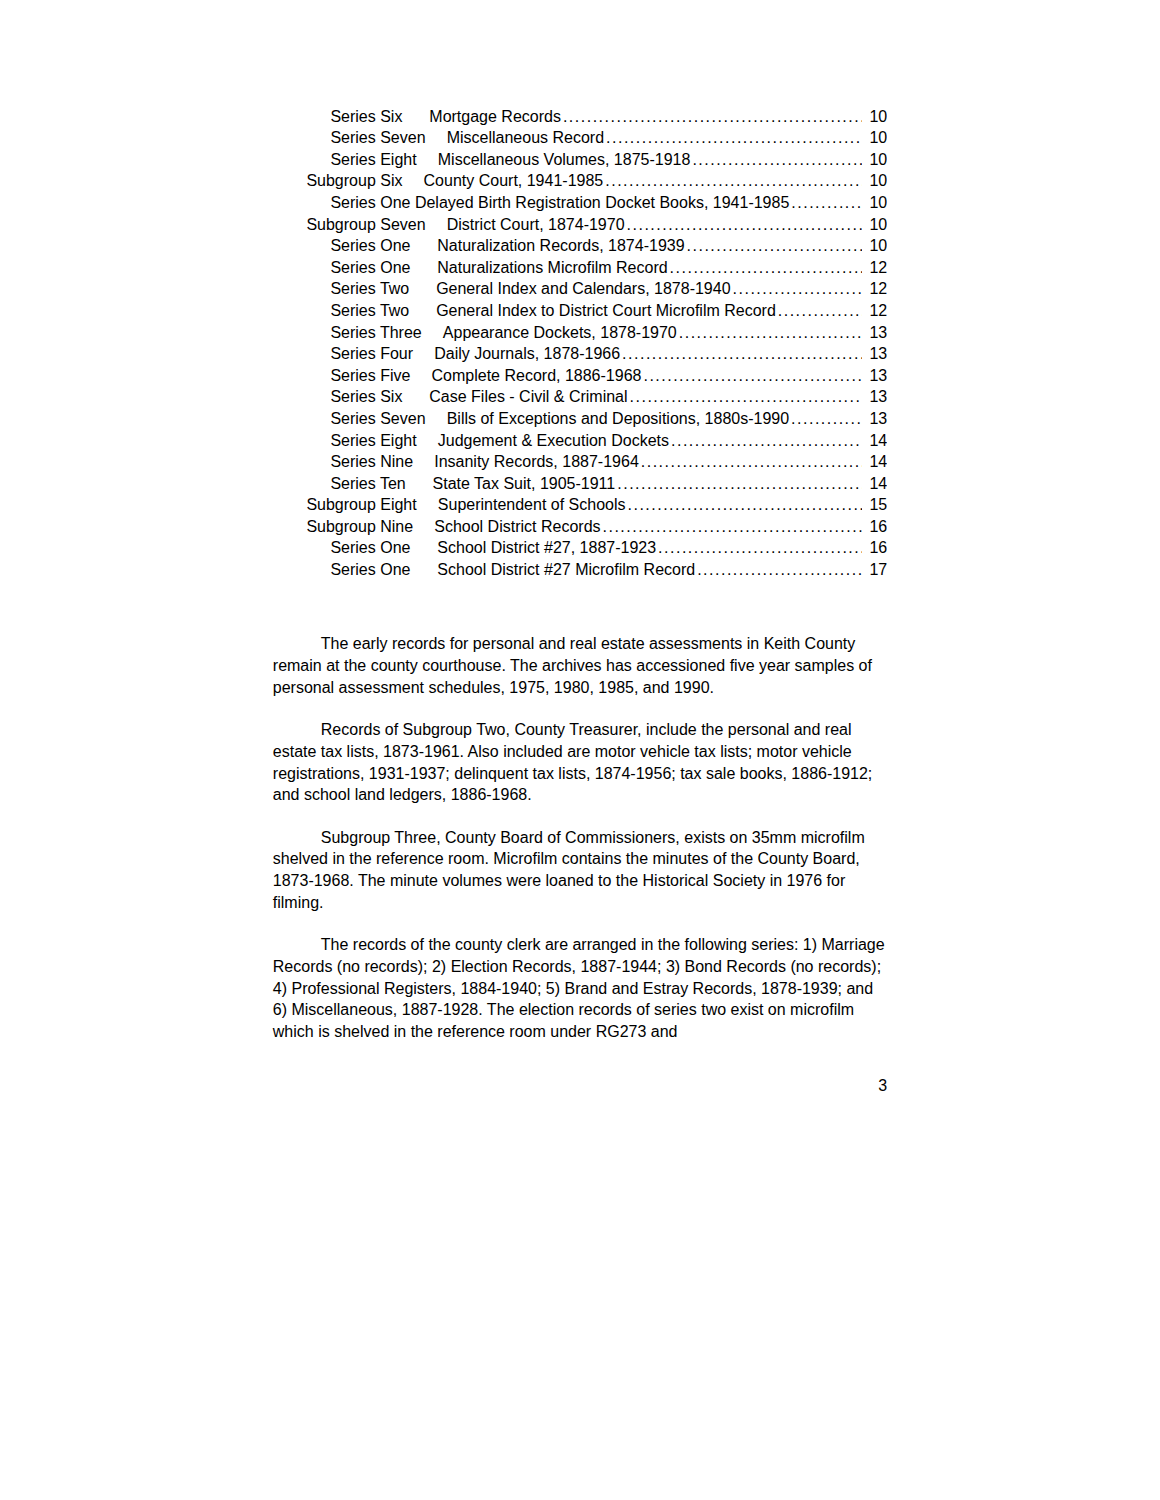Series Six Mortgage Records........................................................................................ 10
Series Seven Miscellaneous Record............................................................................. 10
Series Eight Miscellaneous Volumes, 1875-1918......................................................... 10
Subgroup Six County Court, 1941-1985.............................................................................. 10
Series One Delayed Birth Registration Docket Books, 1941-1985................................... 10
Subgroup Seven District Court, 1874-1970........................................................................ 10
Series One Naturalization Records, 1874-1939........................................................... 10
Series One Naturalizations Microfilm Record............................................................. 12
Series Two General Index and Calendars, 1878-1940.................................................... 12
Series Two General Index to District Court Microfilm Record..................................... 12
Series Three Appearance Dockets, 1878-1970............................................................. 13
Series Four Daily Journals, 1878-1966.......................................................................... 13
Series Five Complete Record, 1886-1968..................................................................... 13
Series Six Case Files - Civil & Criminal........................................................................... 13
Series Seven Bills of Exceptions and Depositions, 1880s-1990..................................... 13
Series Eight Judgement & Execution Dockets............................................................. 14
Series Nine Insanity Records, 1887-1964....................................................................... 14
Series Ten State Tax Suit, 1905-1911........................................................................... 14
Subgroup Eight Superintendent of Schools....................................................................... 15
Subgroup Nine School District Records........................................................................... 16
Series One School District #27, 1887-1923..................................................................... 16
Series One School District #27 Microfilm Record........................................................ 17
The early records for personal and real estate assessments in Keith County remain at the county courthouse. The archives has accessioned five year samples of personal assessment schedules, 1975, 1980, 1985, and 1990.
Records of Subgroup Two, County Treasurer, include the personal and real estate tax lists, 1873-1961. Also included are motor vehicle tax lists; motor vehicle registrations, 1931-1937; delinquent tax lists, 1874-1956; tax sale books, 1886-1912; and school land ledgers, 1886-1968.
Subgroup Three, County Board of Commissioners, exists on 35mm microfilm shelved in the reference room. Microfilm contains the minutes of the County Board, 1873-1968. The minute volumes were loaned to the Historical Society in 1976 for filming.
The records of the county clerk are arranged in the following series: 1) Marriage Records (no records); 2) Election Records, 1887-1944; 3) Bond Records (no records); 4) Professional Registers, 1884-1940; 5) Brand and Estray Records, 1878-1939; and 6) Miscellaneous, 1887-1928. The election records of series two exist on microfilm which is shelved in the reference room under RG273 and
3